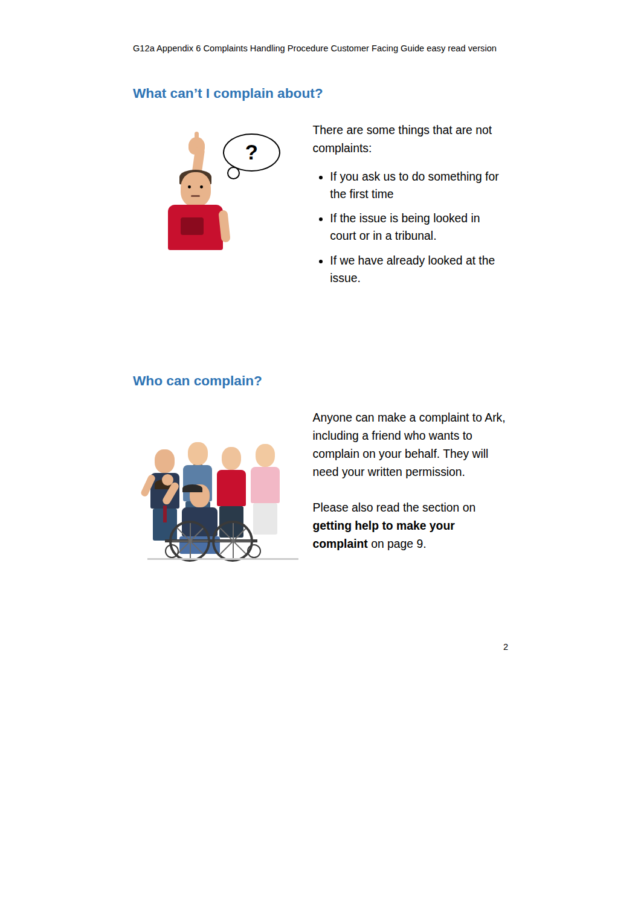G12a Appendix 6 Complaints Handling Procedure Customer Facing Guide easy read version
What can’t I complain about?
?
There are some things that are not complaints:
If you ask us to do something for the first time
If the issue is being looked in court or in a tribunal.
If we have already looked at the issue.
Who can complain?
Anyone can make a complaint to Ark, including a friend who wants to complain on your behalf. They will need your written permission.
Please also read the section on getting help to make your complaint on page 9.
2